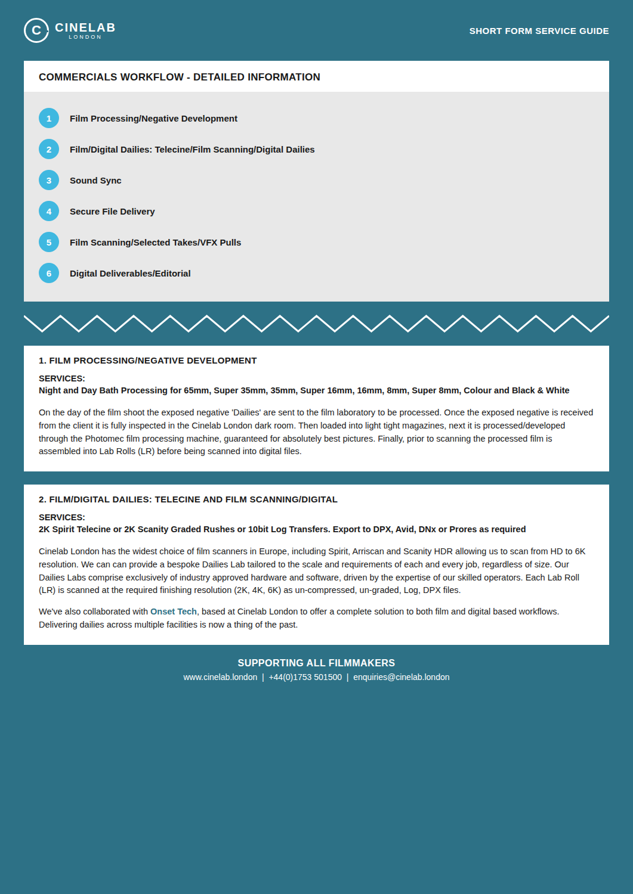C
CINELAB
LONDON
SHORT FORM SERVICE GUIDE
COMMERCIALS WORKFLOW - DETAILED INFORMATION
1 Film Processing/Negative Development
2 Film/Digital Dailies: Telecine/Film Scanning/Digital Dailies
3 Sound Sync
4 Secure File Delivery
5 Film Scanning/Selected Takes/VFX Pulls
6 Digital Deliverables/Editorial
1. FILM PROCESSING/NEGATIVE DEVELOPMENT
SERVICES:
Night and Day Bath Processing for 65mm, Super 35mm, 35mm, Super 16mm, 16mm, 8mm, Super 8mm, Colour and Black & White
On the day of the film shoot the exposed negative 'Dailies' are sent to the film laboratory to be processed. Once the exposed negative is received from the client it is fully inspected in the Cinelab London dark room. Then loaded into light tight magazines, next it is processed/developed through the Photomec film processing machine, guaranteed for absolutely best pictures. Finally, prior to scanning the processed film is assembled into Lab Rolls (LR) before being scanned into digital files.
2. FILM/DIGITAL DAILIES: TELECINE AND FILM SCANNING/DIGITAL
SERVICES:
2K Spirit Telecine or 2K Scanity Graded Rushes or 10bit Log Transfers. Export to DPX, Avid, DNx or Prores as required
Cinelab London has the widest choice of film scanners in Europe, including Spirit, Arriscan and Scanity HDR allowing us to scan from HD to 6K resolution. We can can provide a bespoke Dailies Lab tailored to the scale and requirements of each and every job, regardless of size. Our Dailies Labs comprise exclusively of industry approved hardware and software, driven by the expertise of our skilled operators. Each Lab Roll (LR) is scanned at the required finishing resolution (2K, 4K, 6K) as un-compressed, un-graded, Log, DPX files.
We've also collaborated with Onset Tech, based at Cinelab London to offer a complete solution to both film and digital based workflows. Delivering dailies across multiple facilities is now a thing of the past.
SUPPORTING ALL FILMMAKERS
www.cinelab.london | +44(0)1753 501500 | enquiries@cinelab.london